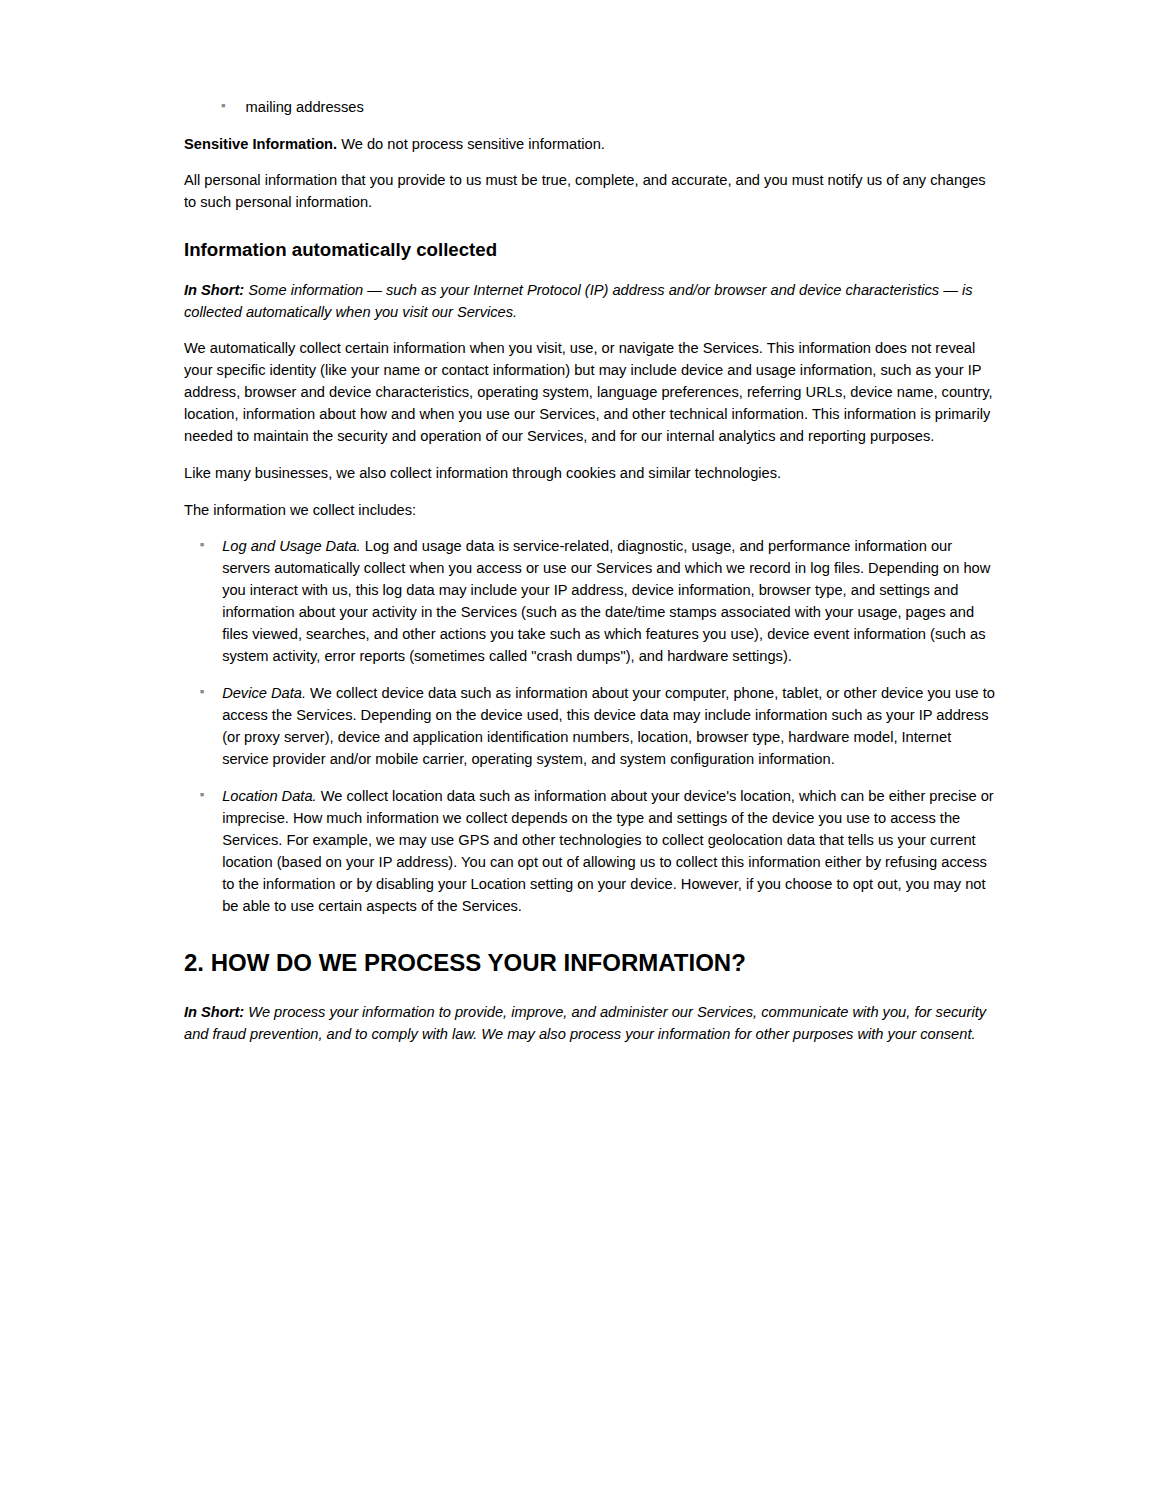mailing addresses
Sensitive Information. We do not process sensitive information.
All personal information that you provide to us must be true, complete, and accurate, and you must notify us of any changes to such personal information.
Information automatically collected
In Short: Some information — such as your Internet Protocol (IP) address and/or browser and device characteristics — is collected automatically when you visit our Services.
We automatically collect certain information when you visit, use, or navigate the Services. This information does not reveal your specific identity (like your name or contact information) but may include device and usage information, such as your IP address, browser and device characteristics, operating system, language preferences, referring URLs, device name, country, location, information about how and when you use our Services, and other technical information. This information is primarily needed to maintain the security and operation of our Services, and for our internal analytics and reporting purposes.
Like many businesses, we also collect information through cookies and similar technologies.
The information we collect includes:
Log and Usage Data. Log and usage data is service-related, diagnostic, usage, and performance information our servers automatically collect when you access or use our Services and which we record in log files. Depending on how you interact with us, this log data may include your IP address, device information, browser type, and settings and information about your activity in the Services (such as the date/time stamps associated with your usage, pages and files viewed, searches, and other actions you take such as which features you use), device event information (such as system activity, error reports (sometimes called "crash dumps"), and hardware settings).
Device Data. We collect device data such as information about your computer, phone, tablet, or other device you use to access the Services. Depending on the device used, this device data may include information such as your IP address (or proxy server), device and application identification numbers, location, browser type, hardware model, Internet service provider and/or mobile carrier, operating system, and system configuration information.
Location Data. We collect location data such as information about your device's location, which can be either precise or imprecise. How much information we collect depends on the type and settings of the device you use to access the Services. For example, we may use GPS and other technologies to collect geolocation data that tells us your current location (based on your IP address). You can opt out of allowing us to collect this information either by refusing access to the information or by disabling your Location setting on your device. However, if you choose to opt out, you may not be able to use certain aspects of the Services.
2. HOW DO WE PROCESS YOUR INFORMATION?
In Short: We process your information to provide, improve, and administer our Services, communicate with you, for security and fraud prevention, and to comply with law. We may also process your information for other purposes with your consent.